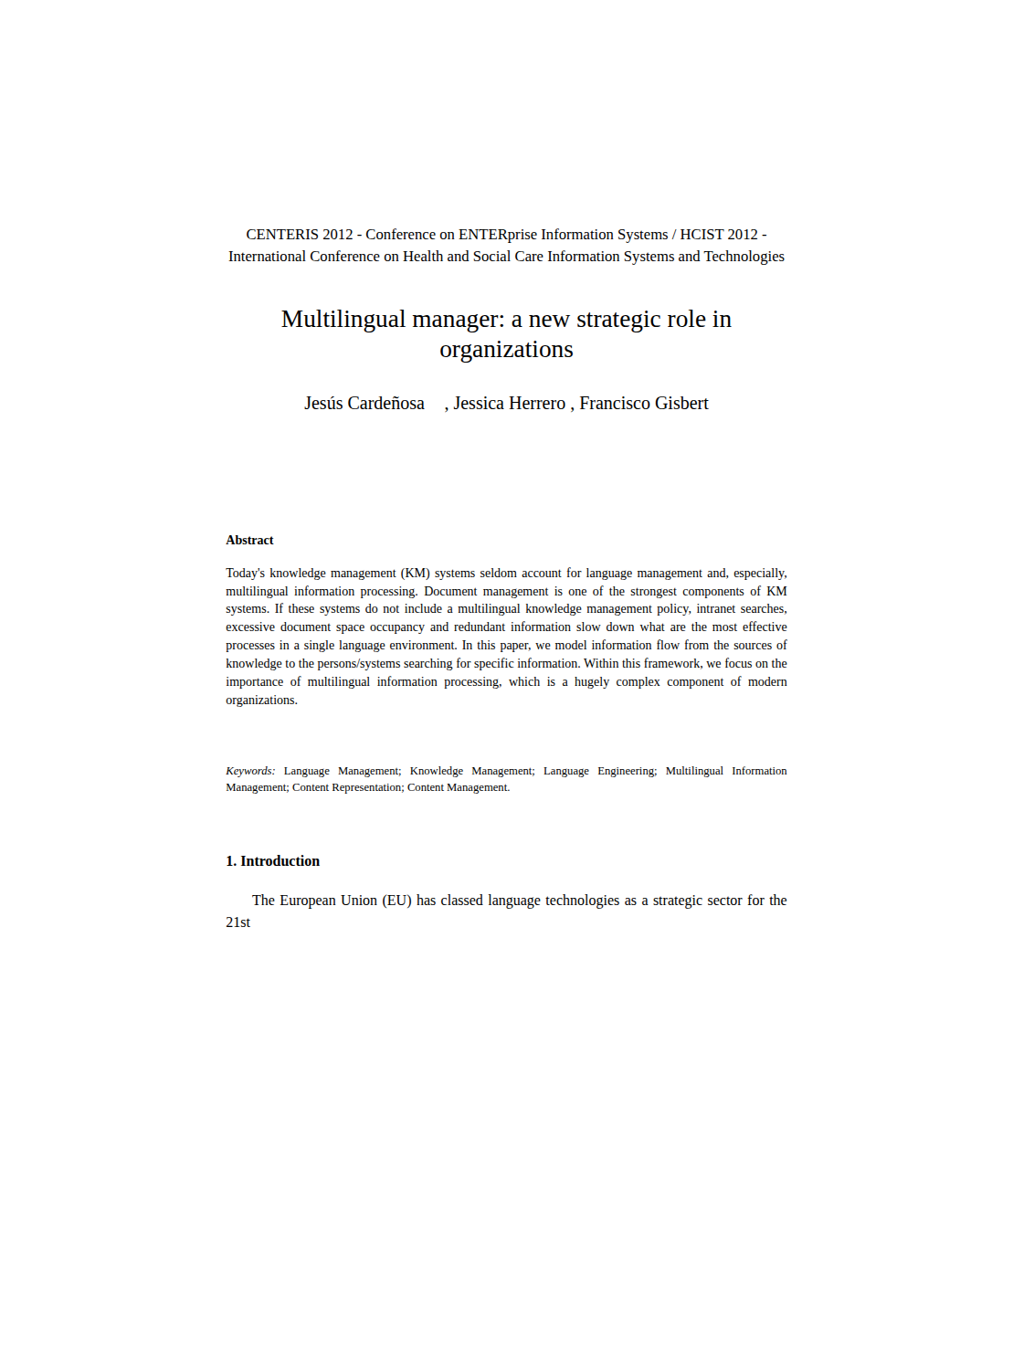CENTERIS 2012 - Conference on ENTERprise Information Systems / HCIST 2012 - International Conference on Health and Social Care Information Systems and Technologies
Multilingual manager: a new strategic role in organizations
Jesús Cardeñosa , Jessica Herrero , Francisco Gisbert
Abstract
Today's knowledge management (KM) systems seldom account for language management and, especially, multilingual information processing. Document management is one of the strongest components of KM systems. If these systems do not include a multilingual knowledge management policy, intranet searches, excessive document space occupancy and redundant information slow down what are the most effective processes in a single language environment. In this paper, we model information flow from the sources of knowledge to the persons/systems searching for specific information. Within this framework, we focus on the importance of multilingual information processing, which is a hugely complex component of modern organizations.
Keywords: Language Management; Knowledge Management; Language Engineering; Multilingual Information Management; Content Representation; Content Management.
1. Introduction
The European Union (EU) has classed language technologies as a strategic sector for the 21st